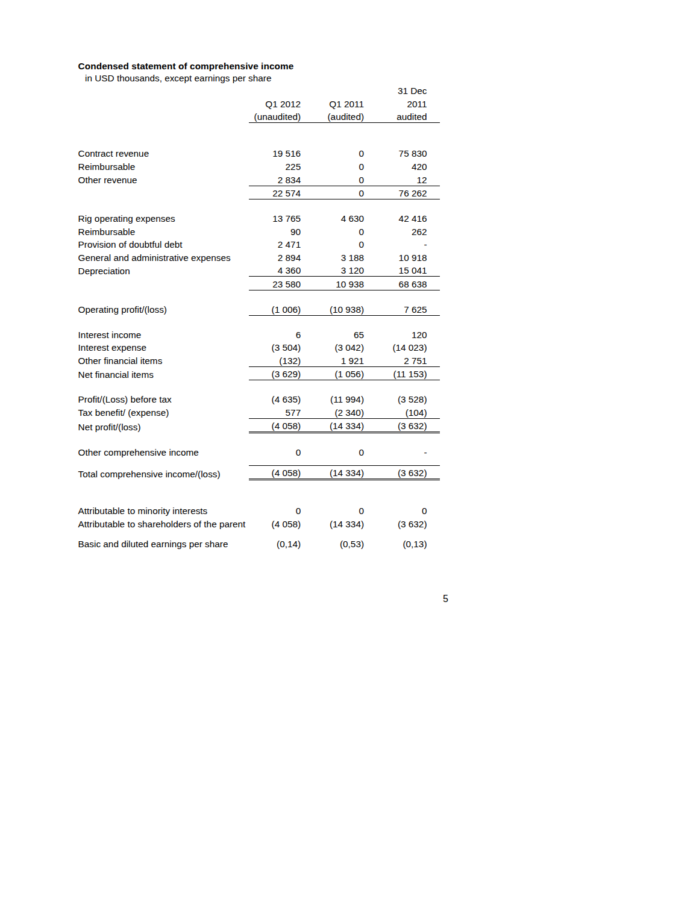Condensed statement of comprehensive income
in USD thousands, except earnings per share
| | | | 31 Dec |
| | Q1 2012 | Q1 2011 | 2011 |
| | (unaudited) | (audited) | audited |
| Contract revenue | 19 516 | 0 | 75 830 |
| Reimbursable | 225 | 0 | 420 |
| Other revenue | 2 834 | 0 | 12 |
| | 22 574 | 0 | 76 262 |
| Rig operating expenses | 13 765 | 4 630 | 42 416 |
| Reimbursable | 90 | 0 | 262 |
| Provision of doubtful debt | 2 471 | 0 | - |
| General and administrative expenses | 2 894 | 3 188 | 10 918 |
| Depreciation | 4 360 | 3 120 | 15 041 |
| | 23 580 | 10 938 | 68 638 |
| Operating profit/(loss) | (1 006) | (10 938) | 7 625 |
| Interest income | 6 | 65 | 120 |
| Interest expense | (3 504) | (3 042) | (14 023) |
| Other financial items | (132) | 1 921 | 2 751 |
| Net financial items | (3 629) | (1 056) | (11 153) |
| Profit/(Loss) before tax | (4 635) | (11 994) | (3 528) |
| Tax benefit/ (expense) | 577 | (2 340) | (104) |
| Net profit/(loss) | (4 058) | (14 334) | (3 632) |
| Other comprehensive income | 0 | 0 | - |
| Total comprehensive income/(loss) | (4 058) | (14 334) | (3 632) |
| Attributable to minority interests | 0 | 0 | 0 |
| Attributable to shareholders of the parent | (4 058) | (14 334) | (3 632) |
| Basic and diluted earnings per share | (0,14) | (0,53) | (0,13) |
5